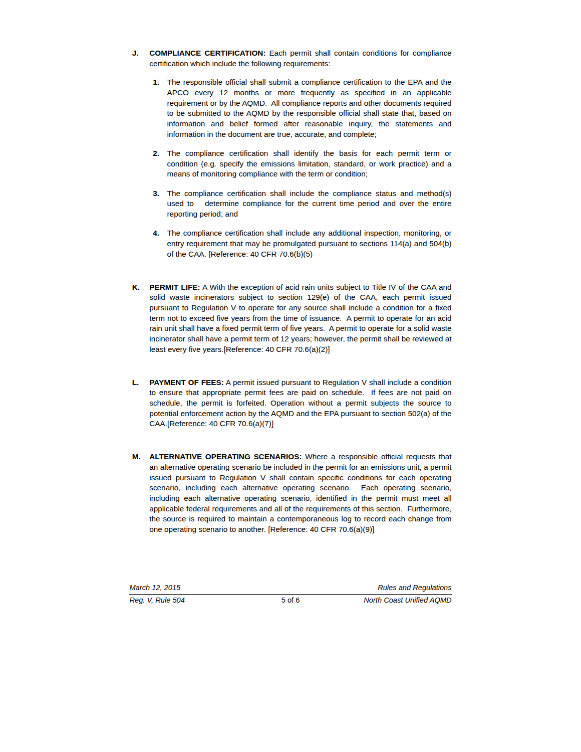J.
COMPLIANCE CERTIFICATION: Each permit shall contain conditions for compliance certification which include the following requirements:
1.
The responsible official shall submit a compliance certification to the EPA and the APCO every 12 months or more frequently as specified in an applicable requirement or by the AQMD. All compliance reports and other documents required to be submitted to the AQMD by the responsible official shall state that, based on information and belief formed after reasonable inquiry, the statements and information in the document are true, accurate, and complete;
2.
The compliance certification shall identify the basis for each permit term or condition (e.g. specify the emissions limitation, standard, or work practice) and a means of monitoring compliance with the term or condition;
3.
The compliance certification shall include the compliance status and method(s) used to determine compliance for the current time period and over the entire reporting period; and
4.
The compliance certification shall include any additional inspection, monitoring, or entry requirement that may be promulgated pursuant to sections 114(a) and 504(b) of the CAA. [Reference: 40 CFR 70.6(b)(5)
K.
PERMIT LIFE: A With the exception of acid rain units subject to Title IV of the CAA and solid waste incinerators subject to section 129(e) of the CAA, each permit issued pursuant to Regulation V to operate for any source shall include a condition for a fixed term not to exceed five years from the time of issuance. A permit to operate for an acid rain unit shall have a fixed permit term of five years. A permit to operate for a solid waste incinerator shall have a permit term of 12 years; however, the permit shall be reviewed at least every five years.[Reference: 40 CFR 70.6(a)(2)]
L.
PAYMENT OF FEES: A permit issued pursuant to Regulation V shall include a condition to ensure that appropriate permit fees are paid on schedule. If fees are not paid on schedule, the permit is forfeited. Operation without a permit subjects the source to potential enforcement action by the AQMD and the EPA pursuant to section 502(a) of the CAA.[Reference: 40 CFR 70.6(a)(7)]
M.
ALTERNATIVE OPERATING SCENARIOS: Where a responsible official requests that an alternative operating scenario be included in the permit for an emissions unit, a permit issued pursuant to Regulation V shall contain specific conditions for each operating scenario, including each alternative operating scenario. Each operating scenario, including each alternative operating scenario, identified in the permit must meet all applicable federal requirements and all of the requirements of this section. Furthermore, the source is required to maintain a contemporaneous log to record each change from one operating scenario to another. [Reference: 40 CFR 70.6(a)(9)]
March 12, 2015
Rules and Regulations
Reg. V, Rule 504
5 of 6
North Coast Unified AQMD